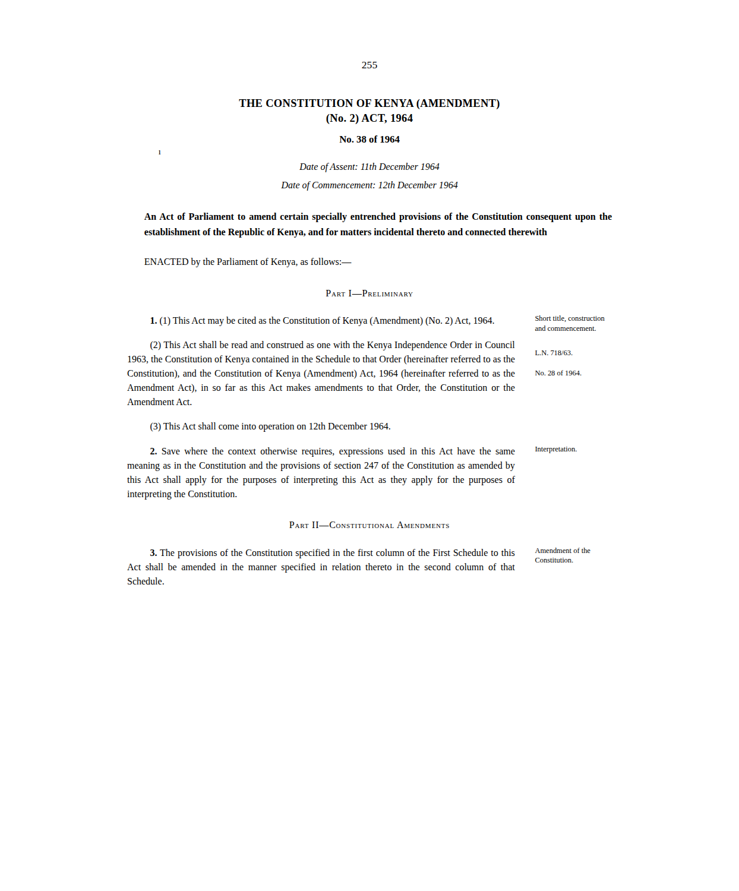ı
255
THE CONSTITUTION OF KENYA (AMENDMENT)
(No. 2) ACT, 1964
No. 38 of 1964
Date of Assent: 11th December 1964
Date of Commencement: 12th December 1964
An Act of Parliament to amend certain specially entrenched provisions of the Constitution consequent upon the establishment of the Republic of Kenya, and for matters incidental thereto and connected therewith
ENACTED by the Parliament of Kenya, as follows:—
Part I—Preliminary
1. (1) This Act may be cited as the Constitution of Kenya (Amendment) (No. 2) Act, 1964.
(2) This Act shall be read and construed as one with the Kenya Independence Order in Council 1963, the Constitution of Kenya contained in the Schedule to that Order (hereinafter referred to as the Constitution), and the Constitution of Kenya (Amendment) Act, 1964 (hereinafter referred to as the Amendment Act), in so far as this Act makes amendments to that Order, the Constitution or the Amendment Act.
(3) This Act shall come into operation on 12th December 1964.
Short title, construction and commencement.
L.N. 718/63.
No. 28 of 1964.
2. Save where the context otherwise requires, expressions used in this Act have the same meaning as in the Constitution and the provisions of section 247 of the Constitution as amended by this Act shall apply for the purposes of interpreting this Act as they apply for the purposes of interpreting the Constitution.
Interpretation.
Part II—Constitutional Amendments
3. The provisions of the Constitution specified in the first column of the First Schedule to this Act shall be amended in the manner specified in relation thereto in the second column of that Schedule.
Amendment of the Constitution.